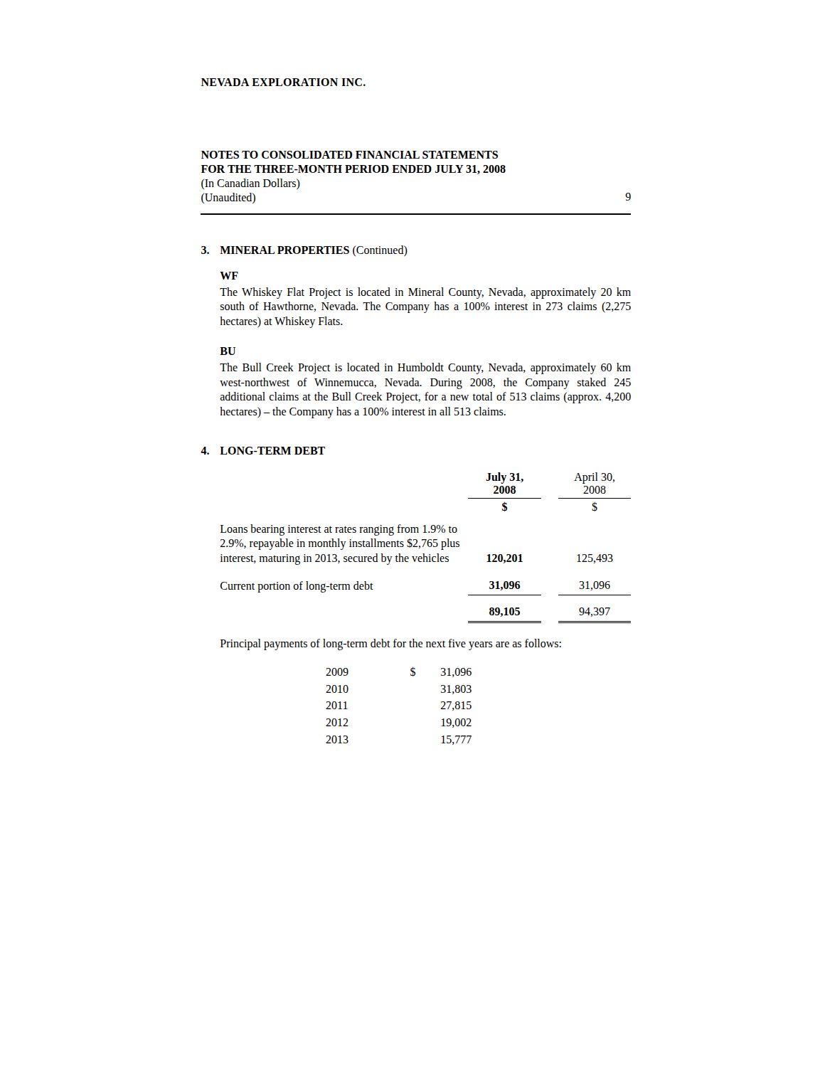NEVADA EXPLORATION INC.
NOTES TO CONSOLIDATED FINANCIAL STATEMENTS
FOR THE THREE-MONTH PERIOD ENDED JULY 31, 2008
(In Canadian Dollars)
(Unaudited)
9
3. MINERAL PROPERTIES (Continued)
WF
The Whiskey Flat Project is located in Mineral County, Nevada, approximately 20 km south of Hawthorne, Nevada. The Company has a 100% interest in 273 claims (2,275 hectares) at Whiskey Flats.
BU
The Bull Creek Project is located in Humboldt County, Nevada, approximately 60 km west-northwest of Winnemucca, Nevada. During 2008, the Company staked 245 additional claims at the Bull Creek Project, for a new total of 513 claims (approx. 4,200 hectares) – the Company has a 100% interest in all 513 claims.
4. LONG-TERM DEBT
| | July 31, 2008 | | April 30, 2008 |
| | $ | | $ |
| Loans bearing interest at rates ranging from 1.9% to 2.9%, repayable in monthly installments $2,765 plus interest, maturing in 2013, secured by the vehicles | 120,201 | | 125,493 |
| Current portion of long-term debt | 31,096 | | 31,096 |
| | 89,105 | | 94,397 |
Principal payments of long-term debt for the next five years are as follows:
| 2009 | $ | 31,096 |
| 2010 | | 31,803 |
| 2011 | | 27,815 |
| 2012 | | 19,002 |
| 2013 | | 15,777 |